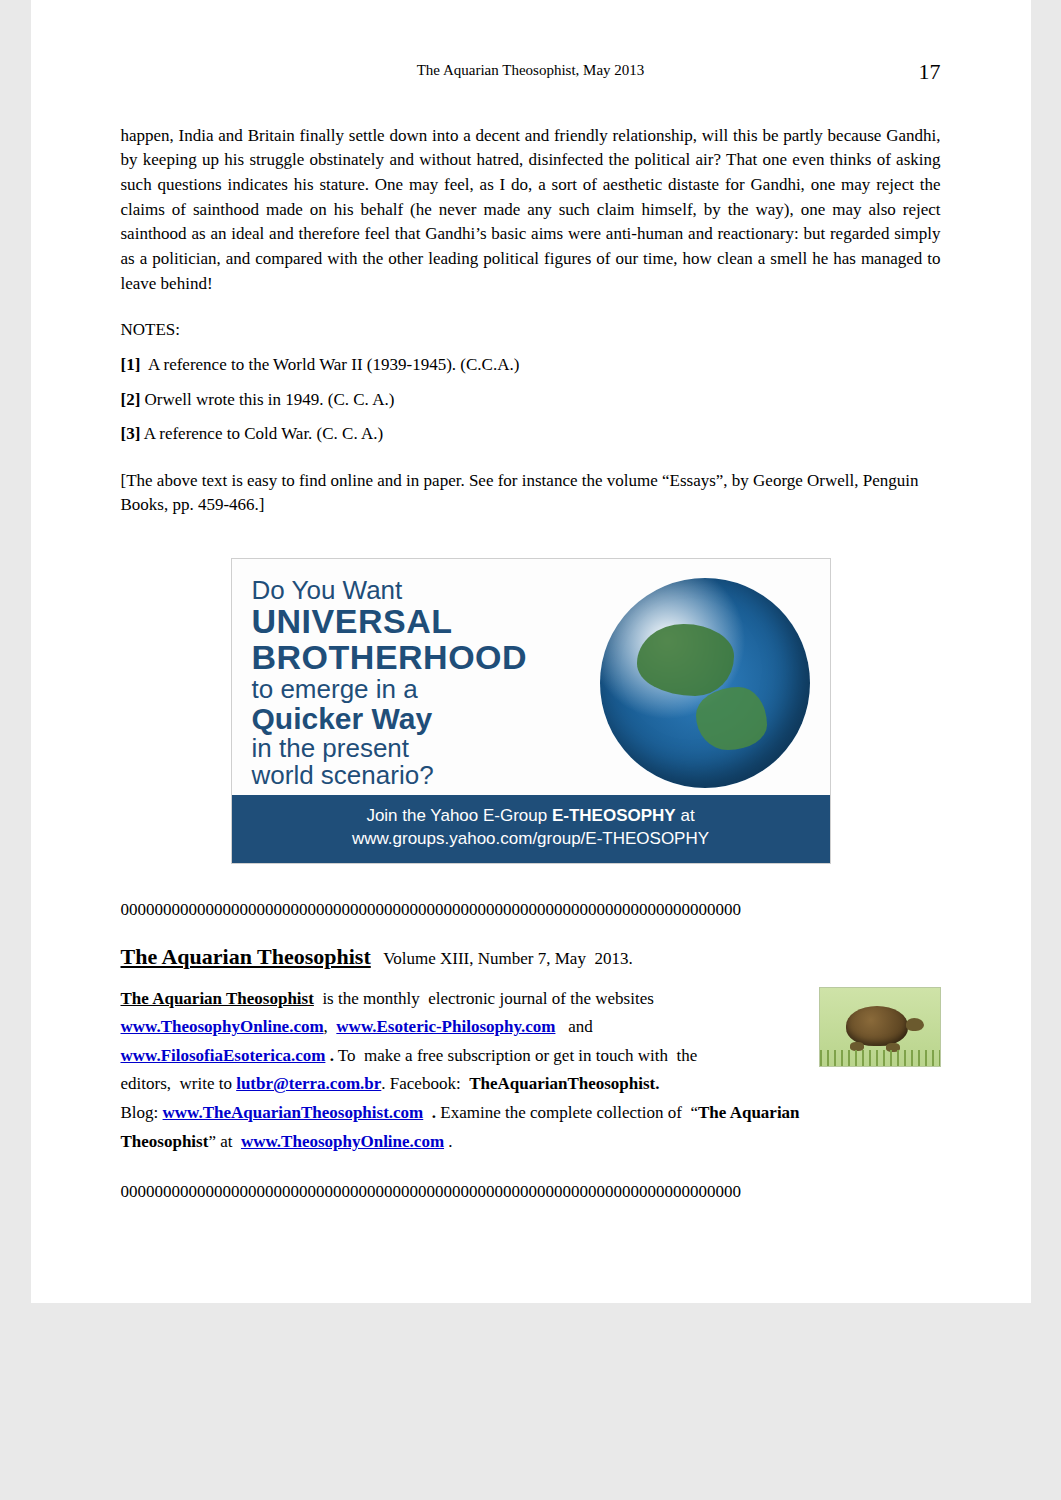The Aquarian Theosophist, May 2013 17
happen, India and Britain finally settle down into a decent and friendly relationship, will this be partly because Gandhi, by keeping up his struggle obstinately and without hatred, disinfected the political air? That one even thinks of asking such questions indicates his stature. One may feel, as I do, a sort of aesthetic distaste for Gandhi, one may reject the claims of sainthood made on his behalf (he never made any such claim himself, by the way), one may also reject sainthood as an ideal and therefore feel that Gandhi’s basic aims were anti-human and reactionary: but regarded simply as a politician, and compared with the other leading political figures of our time, how clean a smell he has managed to leave behind!
NOTES:
[1] A reference to the World War II (1939-1945). (C.C.A.)
[2] Orwell wrote this in 1949. (C. C. A.)
[3] A reference to Cold War. (C. C. A.)
[The above text is easy to find online and in paper. See for instance the volume “Essays”, by George Orwell, Penguin Books, pp. 459-466.]
Do You Want
UNIVERSAL
BROTHERHOOD
to emerge in a
Quicker Way
in the present
world scenario?
Join the Yahoo E-Group E-THEOSOPHY at
www.groups.yahoo.com/group/E-THEOSOPHY
0000000000000000000000000000000000000000000000000000000000000000000000000
The Aquarian Theosophist
Volume XIII, Number 7, May 2013.
The Aquarian Theosophist is the monthly electronic journal of the websites
www.TheosophyOnline.com, www.Esoteric-Philosophy.com and
www.FilosofiaEsoterica.com . To make a free subscription or get in touch with the
editors, write to lutbr@terra.com.br. Facebook: TheAquarianTheosophist.
Blog: www.TheAquarianTheosophist.com . Examine the complete collection of “The Aquarian
Theosophist” at www.TheosophyOnline.com .
0000000000000000000000000000000000000000000000000000000000000000000000000